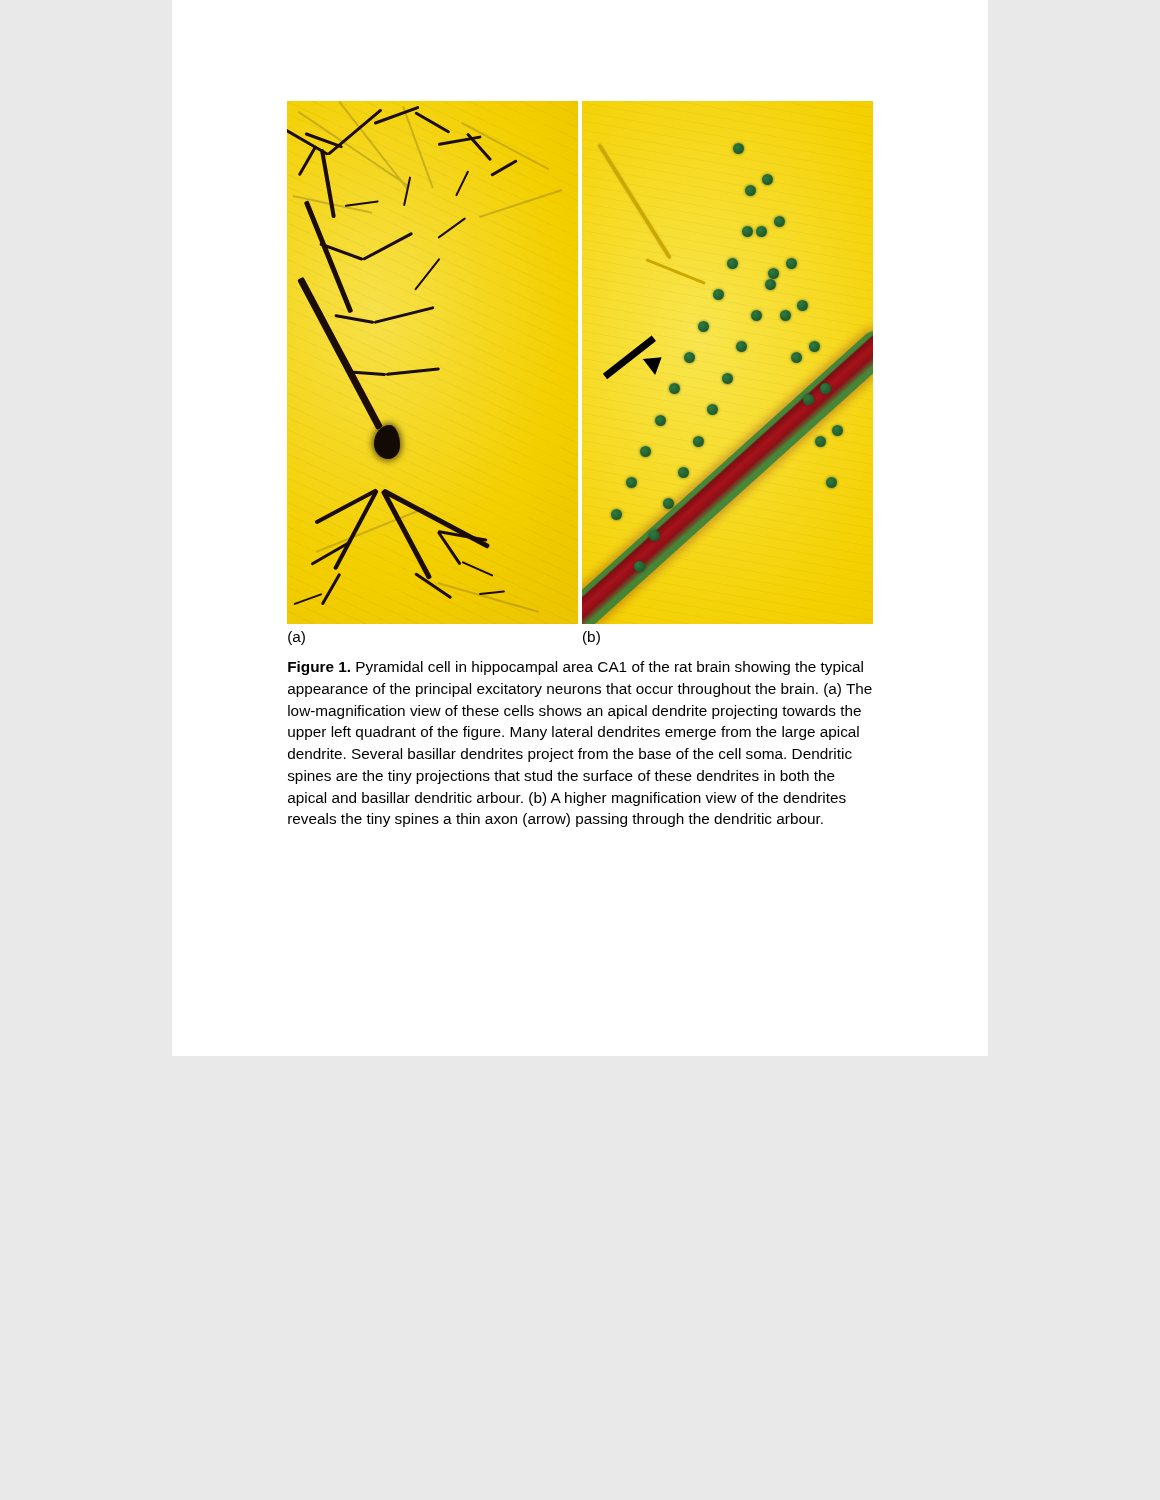(a)
(b)
Figure 1. Pyramidal cell in hippocampal area CA1 of the rat brain showing the typical appearance of the principal excitatory neurons that occur throughout the brain. (a) The low-magnification view of these cells shows an apical dendrite projecting towards the upper left quadrant of the figure. Many lateral dendrites emerge from the large apical dendrite. Several basillar dendrites project from the base of the cell soma. Dendritic spines are the tiny projections that stud the surface of these dendrites in both the apical and basillar dendritic arbour. (b) A higher magnification view of the dendrites reveals the tiny spines a thin axon (arrow) passing through the dendritic arbour.